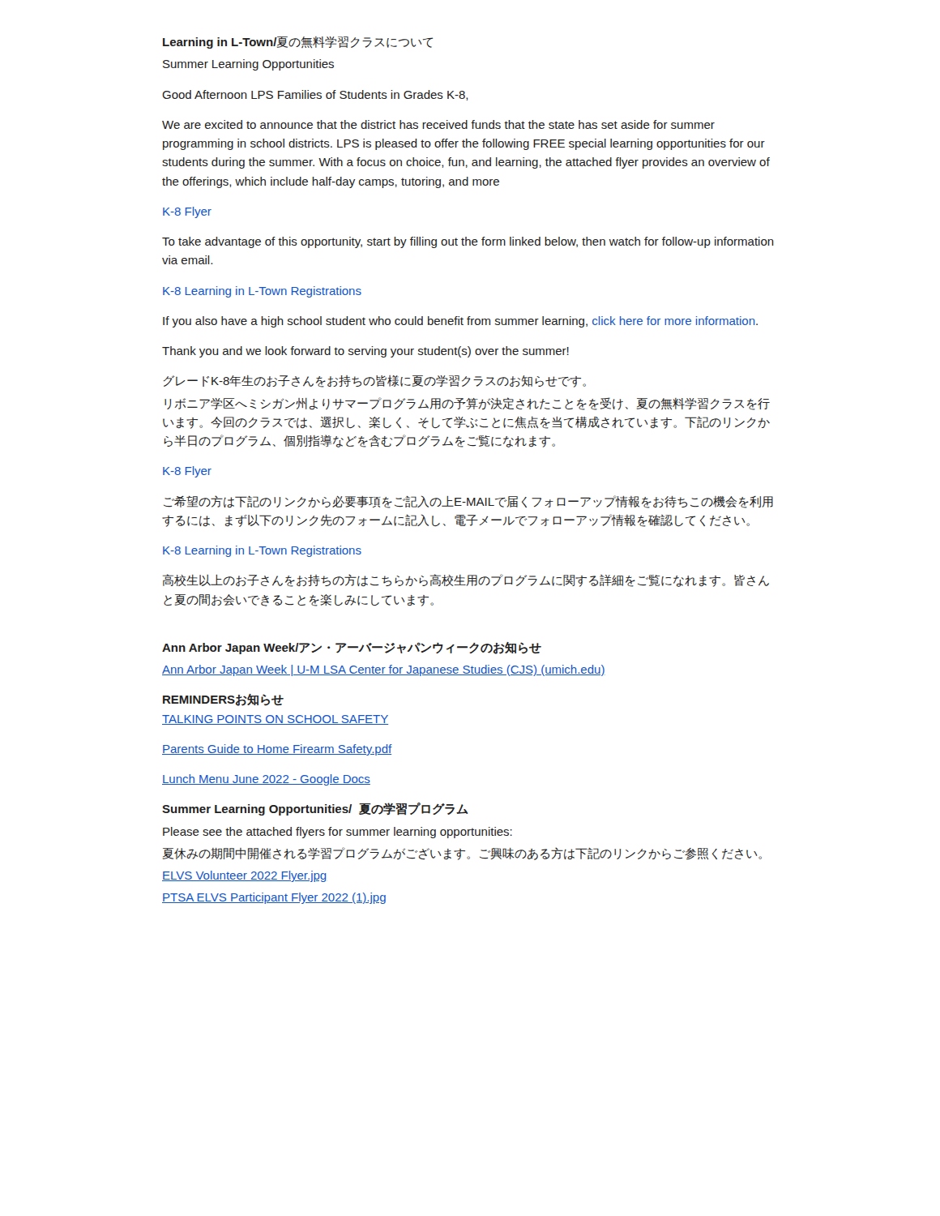Learning in L-Town/夏の無料学習クラスについて
Summer Learning Opportunities
Good Afternoon LPS Families of Students in Grades K-8,
We are excited to announce that the district has received funds that the state has set aside for summer programming in school districts. LPS is pleased to offer the following FREE special learning opportunities for our students during the summer. With a focus on choice, fun, and learning, the attached flyer provides an overview of the offerings, which include half-day camps, tutoring, and more
K-8 Flyer
To take advantage of this opportunity, start by filling out the form linked below, then watch for follow-up information via email.
K-8 Learning in L-Town Registrations
If you also have a high school student who could benefit from summer learning, click here for more information.
Thank you and we look forward to serving your student(s) over the summer!
グレードK-8年生のお子さんをお持ちの皆様に夏の学習クラスのお知らせです。
リボニア学区へミシガン州よりサマープログラム用の予算が決定されたことをを受け、夏の無料学習クラスを行います。今回のクラスでは、選択し、楽しく、そして学ぶことに焦点を当て構成されています。下記のリンクから半日のプログラム、個別指導などを含むプログラムをご覧になれます。
K-8 Flyer
ご希望の方は下記のリンクから必要事項をご記入の上E-MAILで届くフォローアップ情報をお待ちこの機会を利用するには、まず以下のリンク先のフォームに記入し、電子メールでフォローアップ情報を確認してください。
K-8 Learning in L-Town Registrations
高校生以上のお子さんをお持ちの方はこちらから高校生用のプログラムに関する詳細をご覧になれます。皆さんと夏の間お会いできることを楽しみにしています。
Ann Arbor Japan Week/アン・アーバージャパンウィークのお知らせ
Ann Arbor Japan Week | U-M LSA Center for Japanese Studies (CJS) (umich.edu)
REMINDERSお知らせ
TALKING POINTS ON SCHOOL SAFETY
Parents Guide to Home Firearm Safety.pdf
Lunch Menu June 2022 - Google Docs
Summer Learning Opportunities/ 夏の学習プログラム
Please see the attached flyers for summer learning opportunities:
夏休みの期間中開催される学習プログラムがございます。ご興味のある方は下記のリンクからご参照ください。
ELVS Volunteer 2022 Flyer.jpg
PTSA ELVS Participant Flyer 2022 (1).jpg